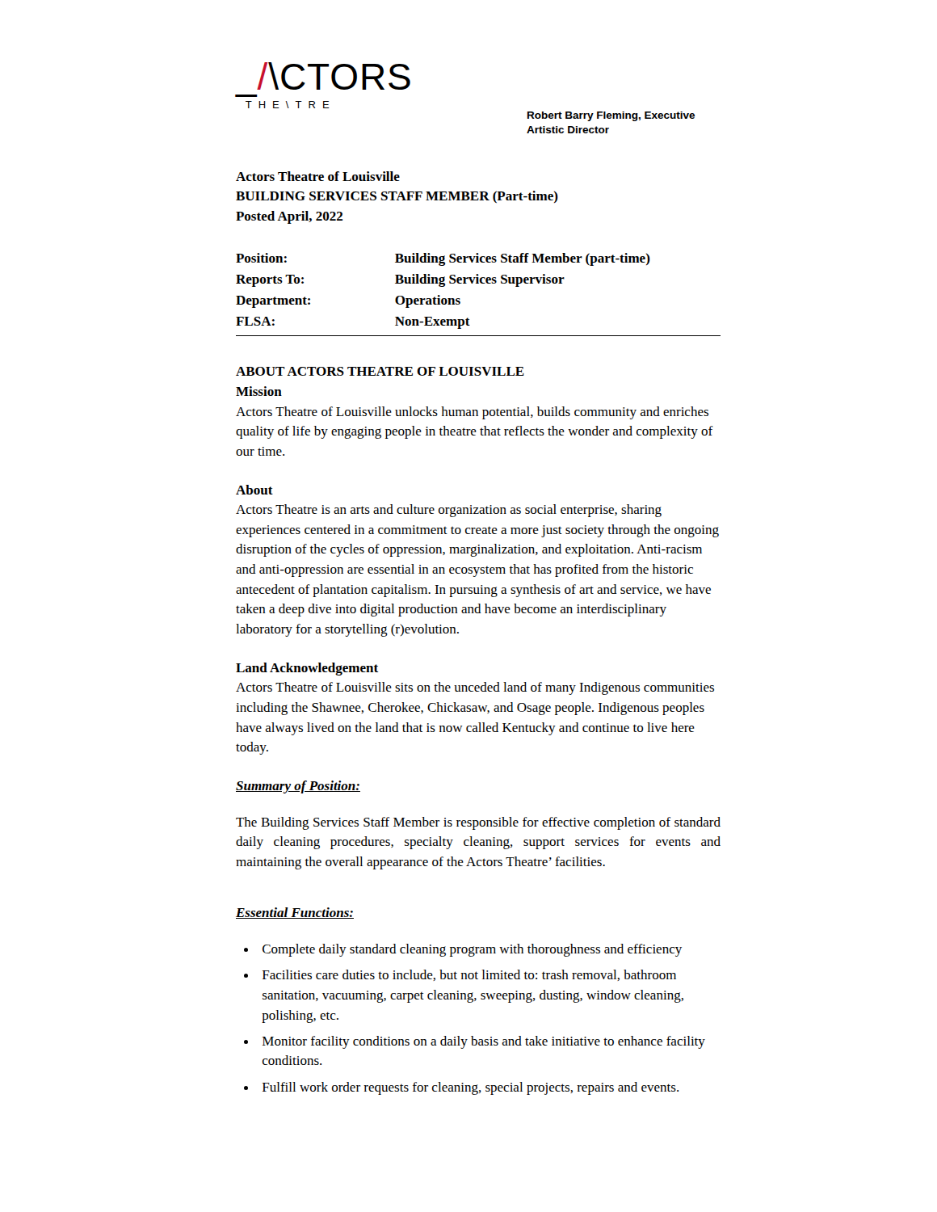_/\CTORS THE\TRE
Robert Barry Fleming, Executive Artistic Director
Actors Theatre of Louisville
BUILDING SERVICES STAFF MEMBER (Part-time)
Posted April, 2022
| Position: | Building Services Staff Member (part-time) |
| Reports To: | Building Services Supervisor |
| Department: | Operations |
| FLSA: | Non-Exempt |
About Actors Theatre of Louisville
Mission
Actors Theatre of Louisville unlocks human potential, builds community and enriches quality of life by engaging people in theatre that reflects the wonder and complexity of our time.
About
Actors Theatre is an arts and culture organization as social enterprise, sharing experiences centered in a commitment to create a more just society through the ongoing disruption of the cycles of oppression, marginalization, and exploitation. Anti-racism and anti-oppression are essential in an ecosystem that has profited from the historic antecedent of plantation capitalism. In pursuing a synthesis of art and service, we have taken a deep dive into digital production and have become an interdisciplinary laboratory for a storytelling (r)evolution.
Land Acknowledgement
Actors Theatre of Louisville sits on the unceded land of many Indigenous communities including the Shawnee, Cherokee, Chickasaw, and Osage people. Indigenous peoples have always lived on the land that is now called Kentucky and continue to live here today.
Summary of Position:
The Building Services Staff Member is responsible for effective completion of standard daily cleaning procedures, specialty cleaning, support services for events and maintaining the overall appearance of the Actors Theatre’ facilities.
Essential Functions:
Complete daily standard cleaning program with thoroughness and efficiency
Facilities care duties to include, but not limited to: trash removal, bathroom sanitation, vacuuming, carpet cleaning, sweeping, dusting, window cleaning, polishing, etc.
Monitor facility conditions on a daily basis and take initiative to enhance facility conditions.
Fulfill work order requests for cleaning, special projects, repairs and events.